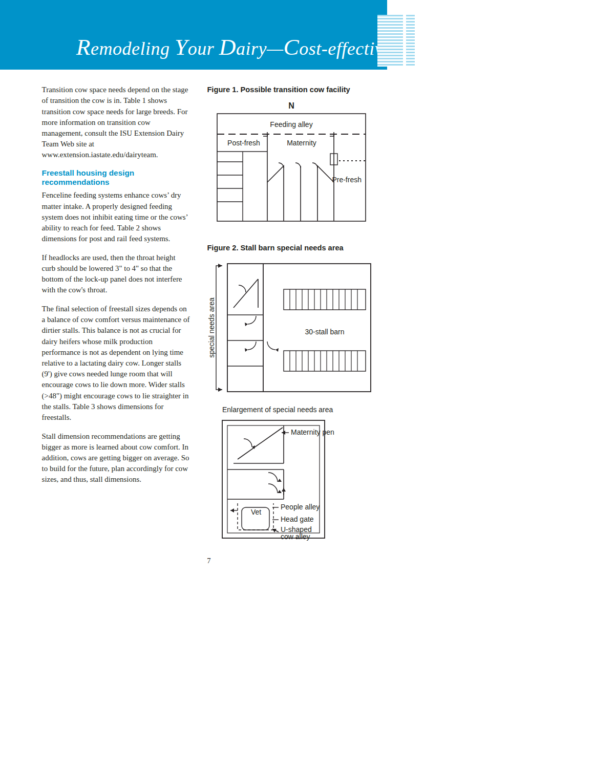Remodeling Your Dairy—Cost-effective Facilities
Transition cow space needs depend on the stage of transition the cow is in. Table 1 shows transition cow space needs for large breeds. For more information on transition cow management, consult the ISU Extension Dairy Team Web site at www.extension.iastate.edu/dairyteam.
Freestall housing design recommendations
Fenceline feeding systems enhance cows’ dry matter intake. A properly designed feeding system does not inhibit eating time or the cows’ ability to reach for feed. Table 2 shows dimensions for post and rail feed systems.
If headlocks are used, then the throat height curb should be lowered 3" to 4" so that the bottom of the lock-up panel does not interfere with the cow's throat.
The final selection of freestall sizes depends on a balance of cow comfort versus maintenance of dirtier stalls. This balance is not as crucial for dairy heifers whose milk production performance is not as dependent on lying time relative to a lactating dairy cow. Longer stalls (9') give cows needed lunge room that will encourage cows to lie down more. Wider stalls (>48") might encourage cows to lie straighter in the stalls. Table 3 shows dimensions for freestalls.
Stall dimension recommendations are getting bigger as more is learned about cow comfort. In addition, cows are getting bigger on average. So to build for the future, plan accordingly for cow sizes, and thus, stall dimensions.
Figure 1. Possible transition cow facility
N Feeding alley Post-fresh Maternity Pre-fresh
Figure 2. Stall barn special needs area
30-stall barn special needs area Enlargement of special needs area Maternity pen Vet People alley Head gate U-shaped cow alley
7